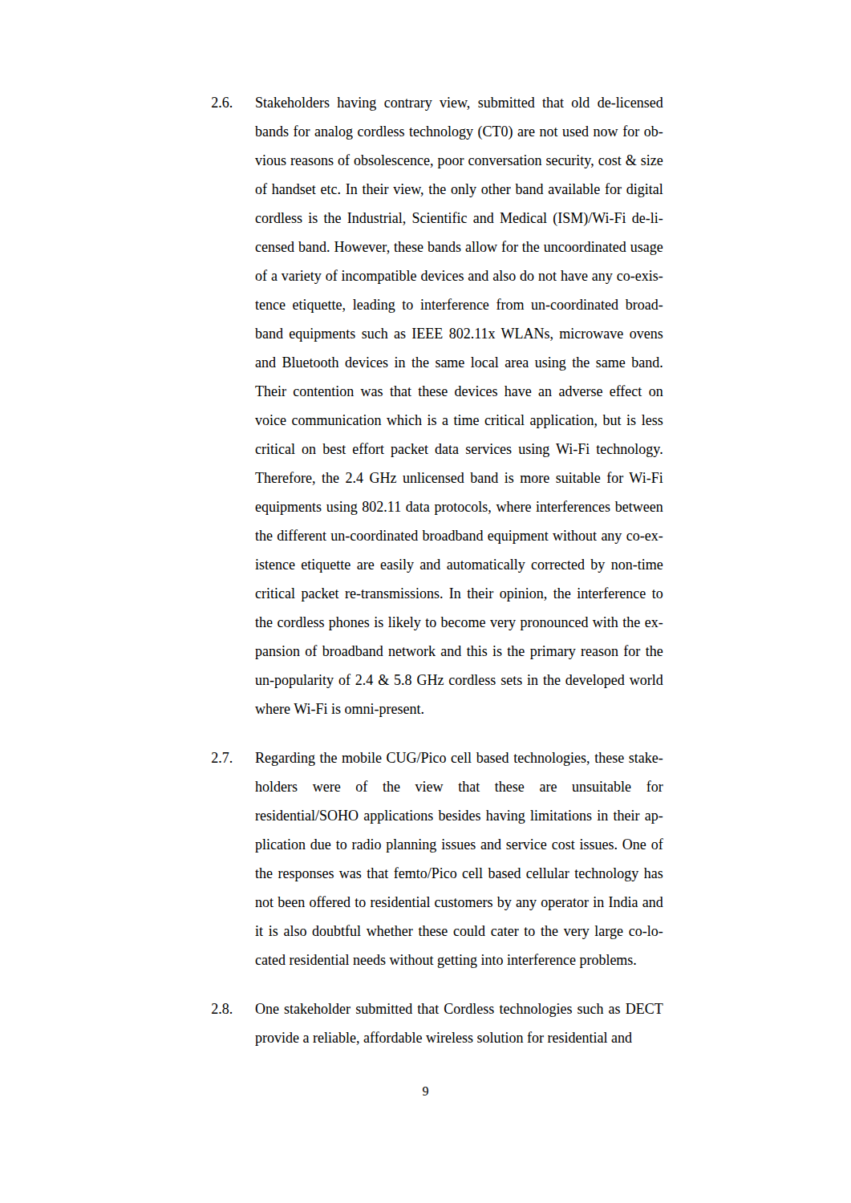2.6.
Stakeholders having contrary view, submitted that old de-licensed bands for analog cordless technology (CT0) are not used now for obvious reasons of obsolescence, poor conversation security, cost & size of handset etc. In their view, the only other band available for digital cordless is the Industrial, Scientific and Medical (ISM)/Wi-Fi de-licensed band. However, these bands allow for the uncoordinated usage of a variety of incompatible devices and also do not have any co-existence etiquette, leading to interference from un-coordinated broadband equipments such as IEEE 802.11x WLANs, microwave ovens and Bluetooth devices in the same local area using the same band. Their contention was that these devices have an adverse effect on voice communication which is a time critical application, but is less critical on best effort packet data services using Wi-Fi technology. Therefore, the 2.4 GHz unlicensed band is more suitable for Wi-Fi equipments using 802.11 data protocols, where interferences between the different un-coordinated broadband equipment without any co-existence etiquette are easily and automatically corrected by non-time critical packet re-transmissions. In their opinion, the interference to the cordless phones is likely to become very pronounced with the expansion of broadband network and this is the primary reason for the un-popularity of 2.4 & 5.8 GHz cordless sets in the developed world where Wi-Fi is omni-present.
2.7.
Regarding the mobile CUG/Pico cell based technologies, these stakeholders were of the view that these are unsuitable for residential/SOHO applications besides having limitations in their application due to radio planning issues and service cost issues. One of the responses was that femto/Pico cell based cellular technology has not been offered to residential customers by any operator in India and it is also doubtful whether these could cater to the very large co-located residential needs without getting into interference problems.
2.8.
One stakeholder submitted that Cordless technologies such as DECT provide a reliable, affordable wireless solution for residential and
9